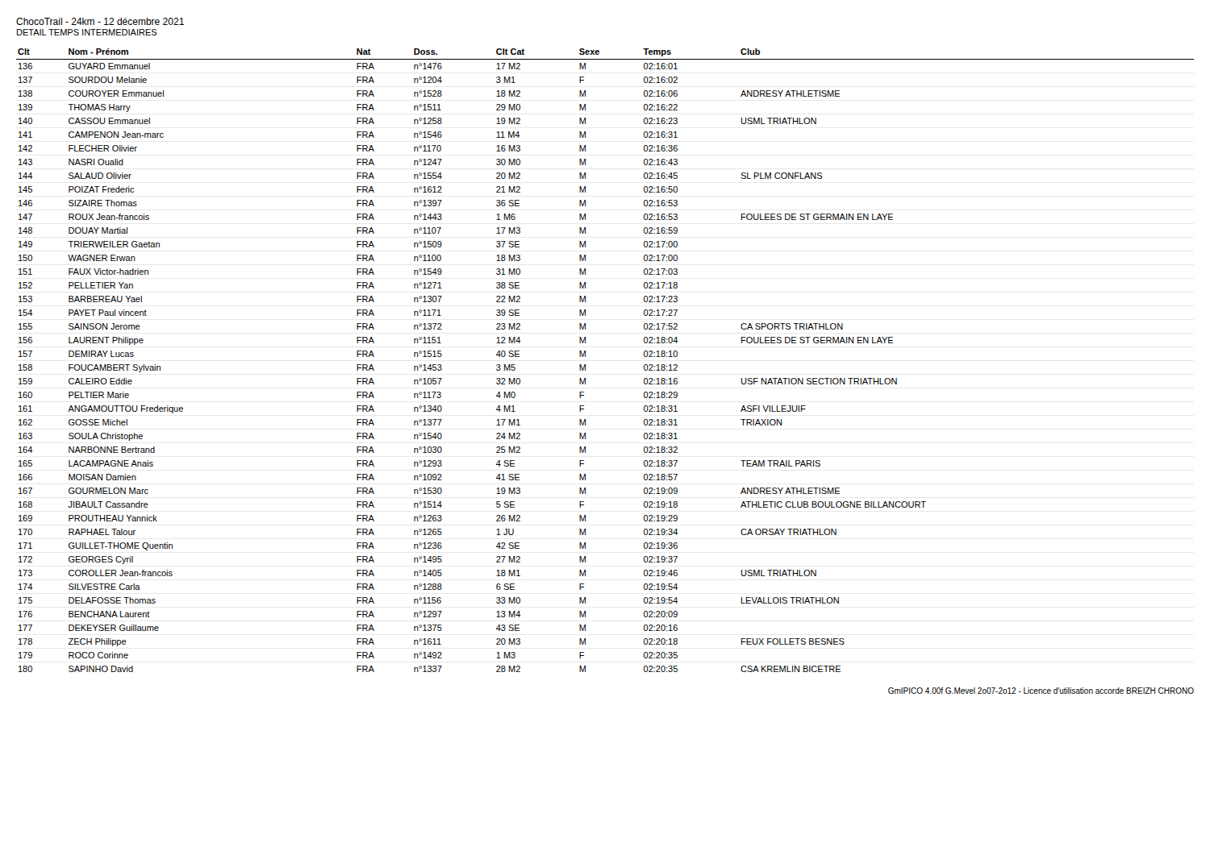ChocoTrail - 24km - 12 décembre 2021
DETAIL TEMPS INTERMEDIAIRES
| Clt | Nom - Prénom | Nat | Doss. | Clt Cat | Sexe | Temps | Club |
| --- | --- | --- | --- | --- | --- | --- | --- |
| 136 | GUYARD Emmanuel | FRA | n°1476 | 17 M2 | M | 02:16:01 | |
| 137 | SOURDOU Melanie | FRA | n°1204 | 3 M1 | F | 02:16:02 | |
| 138 | COUROYER Emmanuel | FRA | n°1528 | 18 M2 | M | 02:16:06 | ANDRESY ATHLETISME |
| 139 | THOMAS Harry | FRA | n°1511 | 29 M0 | M | 02:16:22 | |
| 140 | CASSOU Emmanuel | FRA | n°1258 | 19 M2 | M | 02:16:23 | USML TRIATHLON |
| 141 | CAMPENON Jean-marc | FRA | n°1546 | 11 M4 | M | 02:16:31 | |
| 142 | FLECHER Olivier | FRA | n°1170 | 16 M3 | M | 02:16:36 | |
| 143 | NASRI Oualid | FRA | n°1247 | 30 M0 | M | 02:16:43 | |
| 144 | SALAUD Olivier | FRA | n°1554 | 20 M2 | M | 02:16:45 | SL PLM CONFLANS |
| 145 | POIZAT Frederic | FRA | n°1612 | 21 M2 | M | 02:16:50 | |
| 146 | SIZAIRE Thomas | FRA | n°1397 | 36 SE | M | 02:16:53 | |
| 147 | ROUX Jean-francois | FRA | n°1443 | 1 M6 | M | 02:16:53 | FOULEES DE ST GERMAIN EN LAYE |
| 148 | DOUAY Martial | FRA | n°1107 | 17 M3 | M | 02:16:59 | |
| 149 | TRIERWEILER Gaetan | FRA | n°1509 | 37 SE | M | 02:17:00 | |
| 150 | WAGNER Erwan | FRA | n°1100 | 18 M3 | M | 02:17:00 | |
| 151 | FAUX Victor-hadrien | FRA | n°1549 | 31 M0 | M | 02:17:03 | |
| 152 | PELLETIER Yan | FRA | n°1271 | 38 SE | M | 02:17:18 | |
| 153 | BARBEREAU Yael | FRA | n°1307 | 22 M2 | M | 02:17:23 | |
| 154 | PAYET Paul vincent | FRA | n°1171 | 39 SE | M | 02:17:27 | |
| 155 | SAINSON Jerome | FRA | n°1372 | 23 M2 | M | 02:17:52 | CA SPORTS TRIATHLON |
| 156 | LAURENT Philippe | FRA | n°1151 | 12 M4 | M | 02:18:04 | FOULEES DE ST GERMAIN EN LAYE |
| 157 | DEMIRAY Lucas | FRA | n°1515 | 40 SE | M | 02:18:10 | |
| 158 | FOUCAMBERT Sylvain | FRA | n°1453 | 3 M5 | M | 02:18:12 | |
| 159 | CALEIRO Eddie | FRA | n°1057 | 32 M0 | M | 02:18:16 | USF NATATION SECTION TRIATHLON |
| 160 | PELTIER Marie | FRA | n°1173 | 4 M0 | F | 02:18:29 | |
| 161 | ANGAMOUTTOU Frederique | FRA | n°1340 | 4 M1 | F | 02:18:31 | ASFI VILLEJUIF |
| 162 | GOSSE Michel | FRA | n°1377 | 17 M1 | M | 02:18:31 | TRIAXION |
| 163 | SOULA Christophe | FRA | n°1540 | 24 M2 | M | 02:18:31 | |
| 164 | NARBONNE Bertrand | FRA | n°1030 | 25 M2 | M | 02:18:32 | |
| 165 | LACAMPAGNE Anais | FRA | n°1293 | 4 SE | F | 02:18:37 | TEAM TRAIL PARIS |
| 166 | MOISAN Damien | FRA | n°1092 | 41 SE | M | 02:18:57 | |
| 167 | GOURMELON Marc | FRA | n°1530 | 19 M3 | M | 02:19:09 | ANDRESY ATHLETISME |
| 168 | JIBAULT Cassandre | FRA | n°1514 | 5 SE | F | 02:19:18 | ATHLETIC CLUB BOULOGNE BILLANCOURT |
| 169 | PROUTHEAU Yannick | FRA | n°1263 | 26 M2 | M | 02:19:29 | |
| 170 | RAPHAEL Talour | FRA | n°1265 | 1 JU | M | 02:19:34 | CA ORSAY TRIATHLON |
| 171 | GUILLET-THOME Quentin | FRA | n°1236 | 42 SE | M | 02:19:36 | |
| 172 | GEORGES Cyril | FRA | n°1495 | 27 M2 | M | 02:19:37 | |
| 173 | COROLLER Jean-francois | FRA | n°1405 | 18 M1 | M | 02:19:46 | USML TRIATHLON |
| 174 | SILVESTRE Carla | FRA | n°1288 | 6 SE | F | 02:19:54 | |
| 175 | DELAFOSSE Thomas | FRA | n°1156 | 33 M0 | M | 02:19:54 | LEVALLOIS TRIATHLON |
| 176 | BENCHANA Laurent | FRA | n°1297 | 13 M4 | M | 02:20:09 | |
| 177 | DEKEYSER Guillaume | FRA | n°1375 | 43 SE | M | 02:20:16 | |
| 178 | ZECH Philippe | FRA | n°1611 | 20 M3 | M | 02:20:18 | FEUX FOLLETS BESNES |
| 179 | ROCO Corinne | FRA | n°1492 | 1 M3 | F | 02:20:35 | |
| 180 | SAPINHO David | FRA | n°1337 | 28 M2 | M | 02:20:35 | CSA KREMLIN BICETRE |
GmIPICO 4.00f G.Mevel 2o07-2o12 - Licence d'utilisation accorde BREIZH CHRONO